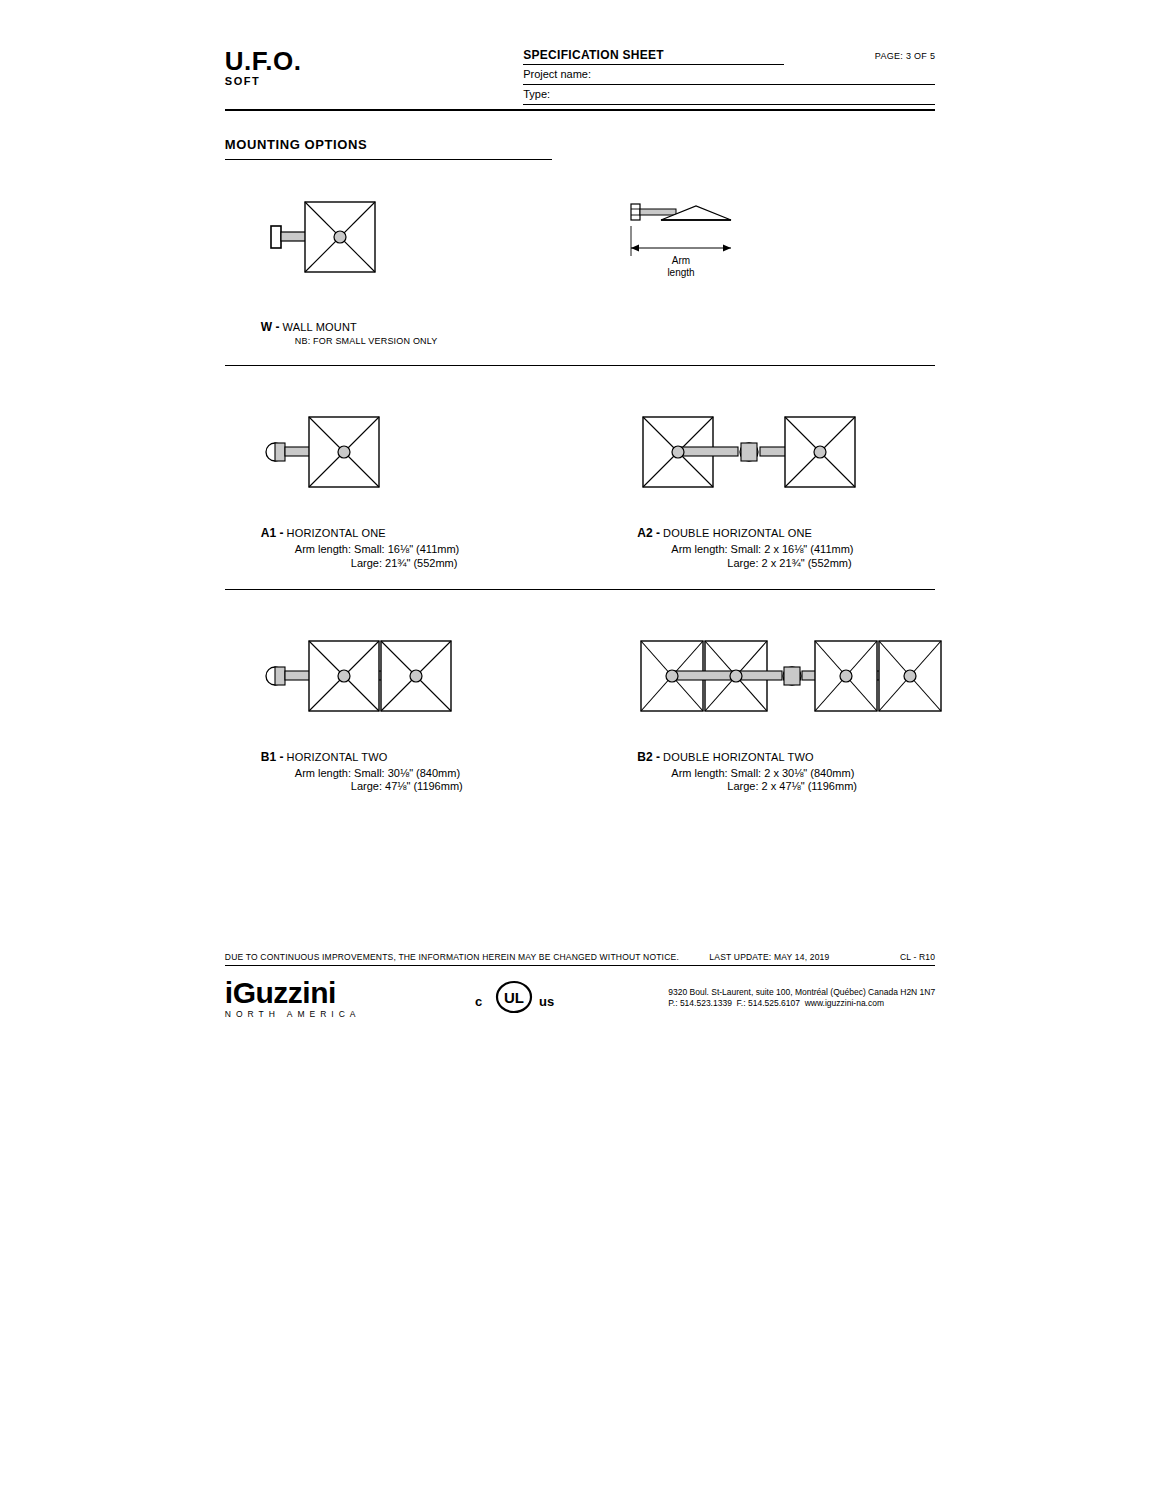U.F.O.
SOFT
SPECIFICATION SHEET
PAGE: 3 OF 5
Project name:
Type:
MOUNTING OPTIONS
W - WALL MOUNT
NB: FOR SMALL VERSION ONLY
Arm length
A1 - HORIZONTAL ONE
Arm length: Small: 16⅛" (411mm)
Large: 21¾" (552mm)
A2 - DOUBLE HORIZONTAL ONE
Arm length: Small: 2 x 16⅛" (411mm)
Large: 2 x 21¾" (552mm)
B1 - HORIZONTAL TWO
Arm length: Small: 30⅛" (840mm)
Large: 47⅛" (1196mm)
B2 - DOUBLE HORIZONTAL TWO
Arm length: Small: 2 x 30⅛" (840mm)
Large: 2 x 47⅛" (1196mm)
DUE TO CONTINUOUS IMPROVEMENTS, THE INFORMATION HEREIN MAY BE CHANGED WITHOUT NOTICE.
LAST UPDATE: MAY 14, 2019
CL - R10
i Guzzini
NORTH AMERICA
c UL us
9320 Boul. St-Laurent, suite 100, Montréal (Québec) Canada H2N 1N7
P.: 514.523.1339 F.: 514.525.6107 www.iguzzini-na.com